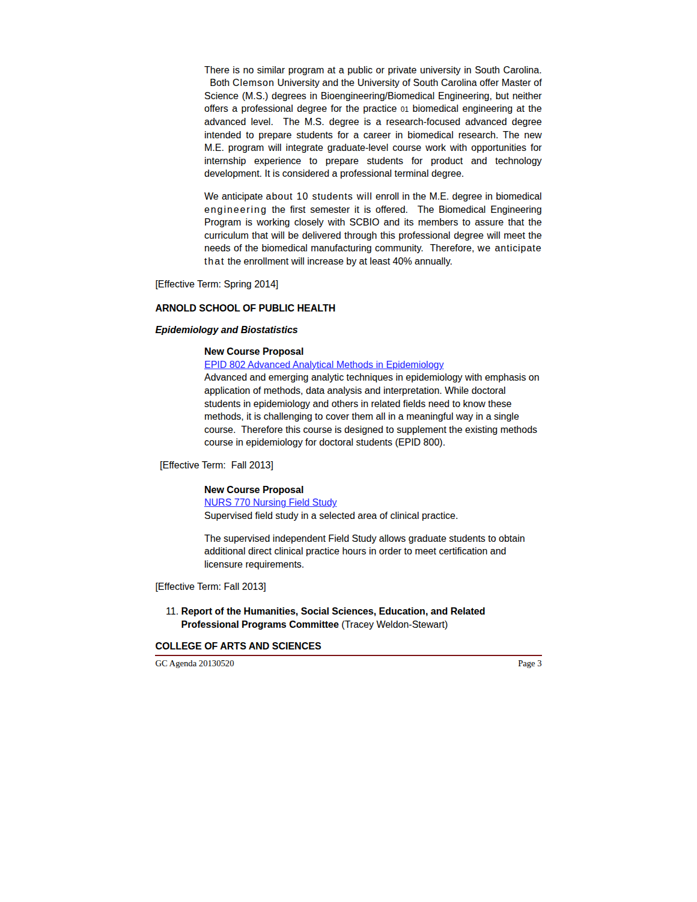There is no similar program at a public or private university in South Carolina. Both Clemson University and the University of South Carolina offer Master of Science (M.S.) degrees in Bioengineering/Biomedical Engineering, but neither offers a professional degree for the practice 01 biomedical engineering at the advanced level. The M.S. degree is a research-focused advanced degree intended to prepare students for a career in biomedical research. The new M.E. program will integrate graduate-level course work with opportunities for internship experience to prepare students for product and technology development. It is considered a professional terminal degree.
We anticipate about 10 students will enroll in the M.E. degree in biomedical engineering the first semester it is offered. The Biomedical Engineering Program is working closely with SCBIO and its members to assure that the curriculum that will be delivered through this professional degree will meet the needs of the biomedical manufacturing community. Therefore, we anticipate that the enrollment will increase by at least 40% annually.
[Effective Term: Spring 2014]
ARNOLD SCHOOL OF PUBLIC HEALTH
Epidemiology and Biostatistics
New Course Proposal
EPID 802 Advanced Analytical Methods in Epidemiology
Advanced and emerging analytic techniques in epidemiology with emphasis on application of methods, data analysis and interpretation. While doctoral students in epidemiology and others in related fields need to know these methods, it is challenging to cover them all in a meaningful way in a single course. Therefore this course is designed to supplement the existing methods course in epidemiology for doctoral students (EPID 800).
[Effective Term: Fall 2013]
New Course Proposal
NURS 770 Nursing Field Study
Supervised field study in a selected area of clinical practice.
The supervised independent Field Study allows graduate students to obtain additional direct clinical practice hours in order to meet certification and licensure requirements.
[Effective Term: Fall 2013]
Report of the Humanities, Social Sciences, Education, and Related Professional Programs Committee (Tracey Weldon-Stewart)
COLLEGE OF ARTS AND SCIENCES
GC Agenda 20130520 Page 3